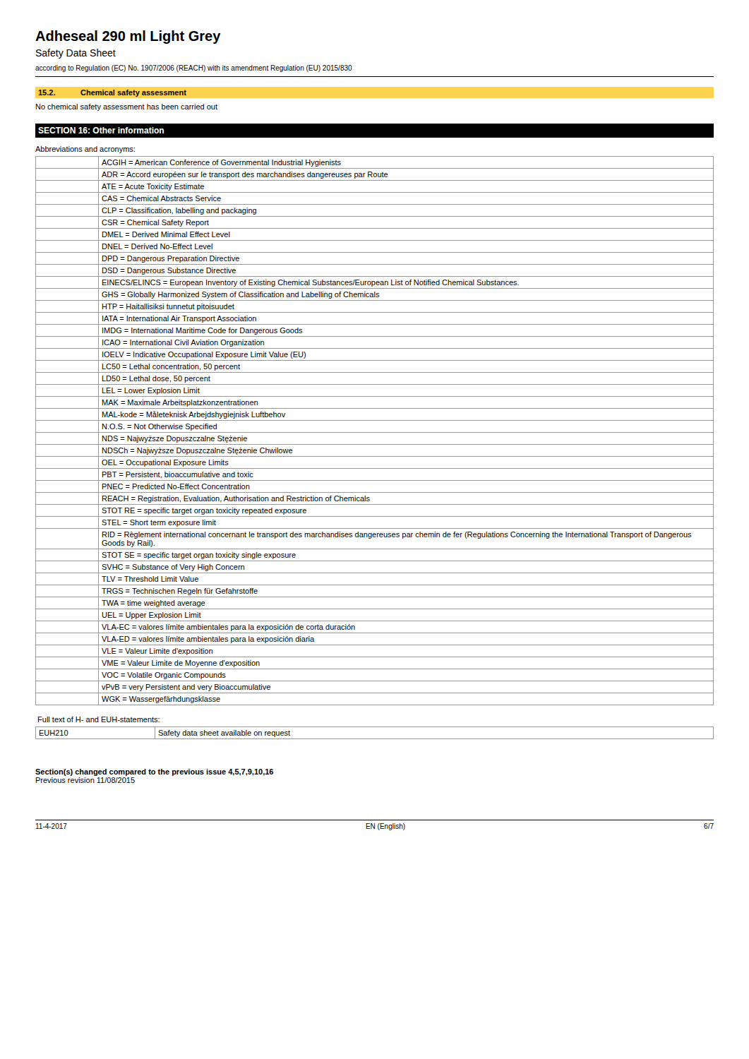Adheseal 290 ml Light Grey
Safety Data Sheet
according to Regulation (EC) No. 1907/2006 (REACH) with its amendment Regulation (EU) 2015/830
15.2. Chemical safety assessment
No chemical safety assessment has been carried out
SECTION 16: Other information
Abbreviations and acronyms:
| | ACGIH = American Conference of Governmental Industrial Hygienists |
| | ADR = Accord européen sur le transport des marchandises dangereuses par Route |
| | ATE = Acute Toxicity Estimate |
| | CAS = Chemical Abstracts Service |
| | CLP = Classification, labelling and packaging |
| | CSR = Chemical Safety Report |
| | DMEL = Derived Minimal Effect Level |
| | DNEL = Derived No-Effect Level |
| | DPD = Dangerous Preparation Directive |
| | DSD = Dangerous Substance Directive |
| | EINECS/ELINCS = European Inventory of Existing Chemical Substances/European List of Notified Chemical Substances. |
| | GHS = Globally Harmonized System of Classification and Labelling of Chemicals |
| | HTP = Haitallisiksi tunnetut pitoisuudet |
| | IATA = International Air Transport Association |
| | IMDG = International Maritime Code for Dangerous Goods |
| | ICAO = International Civil Aviation Organization |
| | IOELV = Indicative Occupational Exposure Limit Value (EU) |
| | LC50 = Lethal concentration, 50 percent |
| | LD50 = Lethal dose, 50 percent |
| | LEL = Lower Explosion Limit |
| | MAK = Maximale Arbeitsplatzkonzentrationen |
| | MAL-kode = Måleteknisk Arbejdshygiejnisk Luftbehov |
| | N.O.S. = Not Otherwise Specified |
| | NDS = Najwyższe Dopuszczalne Stężenie |
| | NDSCh = Najwyższe Dopuszczalne Stężenie Chwilowe |
| | OEL = Occupational Exposure Limits |
| | PBT = Persistent, bioaccumulative and toxic |
| | PNEC = Predicted No-Effect Concentration |
| | REACH = Registration, Evaluation, Authorisation and Restriction of Chemicals |
| | STOT RE = specific target organ toxicity repeated exposure |
| | STEL = Short term exposure limit |
| | RID = Règlement international concernant le transport des marchandises dangereuses par chemin de fer (Regulations Concerning the International Transport of Dangerous Goods by Rail). |
| | STOT SE = specific target organ toxicity single exposure |
| | SVHC = Substance of Very High Concern |
| | TLV = Threshold Limit Value |
| | TRGS = Technischen Regeln für Gefahrstoffe |
| | TWA = time weighted average |
| | UEL = Upper Explosion Limit |
| | VLA-EC = valores límite ambientales para la exposición de corta duración |
| | VLA-ED = valores límite ambientales para la exposición diaria |
| | VLE = Valeur Limite d'exposition |
| | VME = Valeur Limite de Moyenne d'exposition |
| | VOC = Volatile Organic Compounds |
| | vPvB = very Persistent and very Bioaccumulative |
| | WGK = Wassergefärhdungsklasse |
Full text of H- and EUH-statements:
| EUH210 | Safety data sheet available on request |
Section(s) changed compared to the previous issue 4,5,7,9,10,16
Previous revision 11/08/2015
11-4-2017 EN (English) 6/7